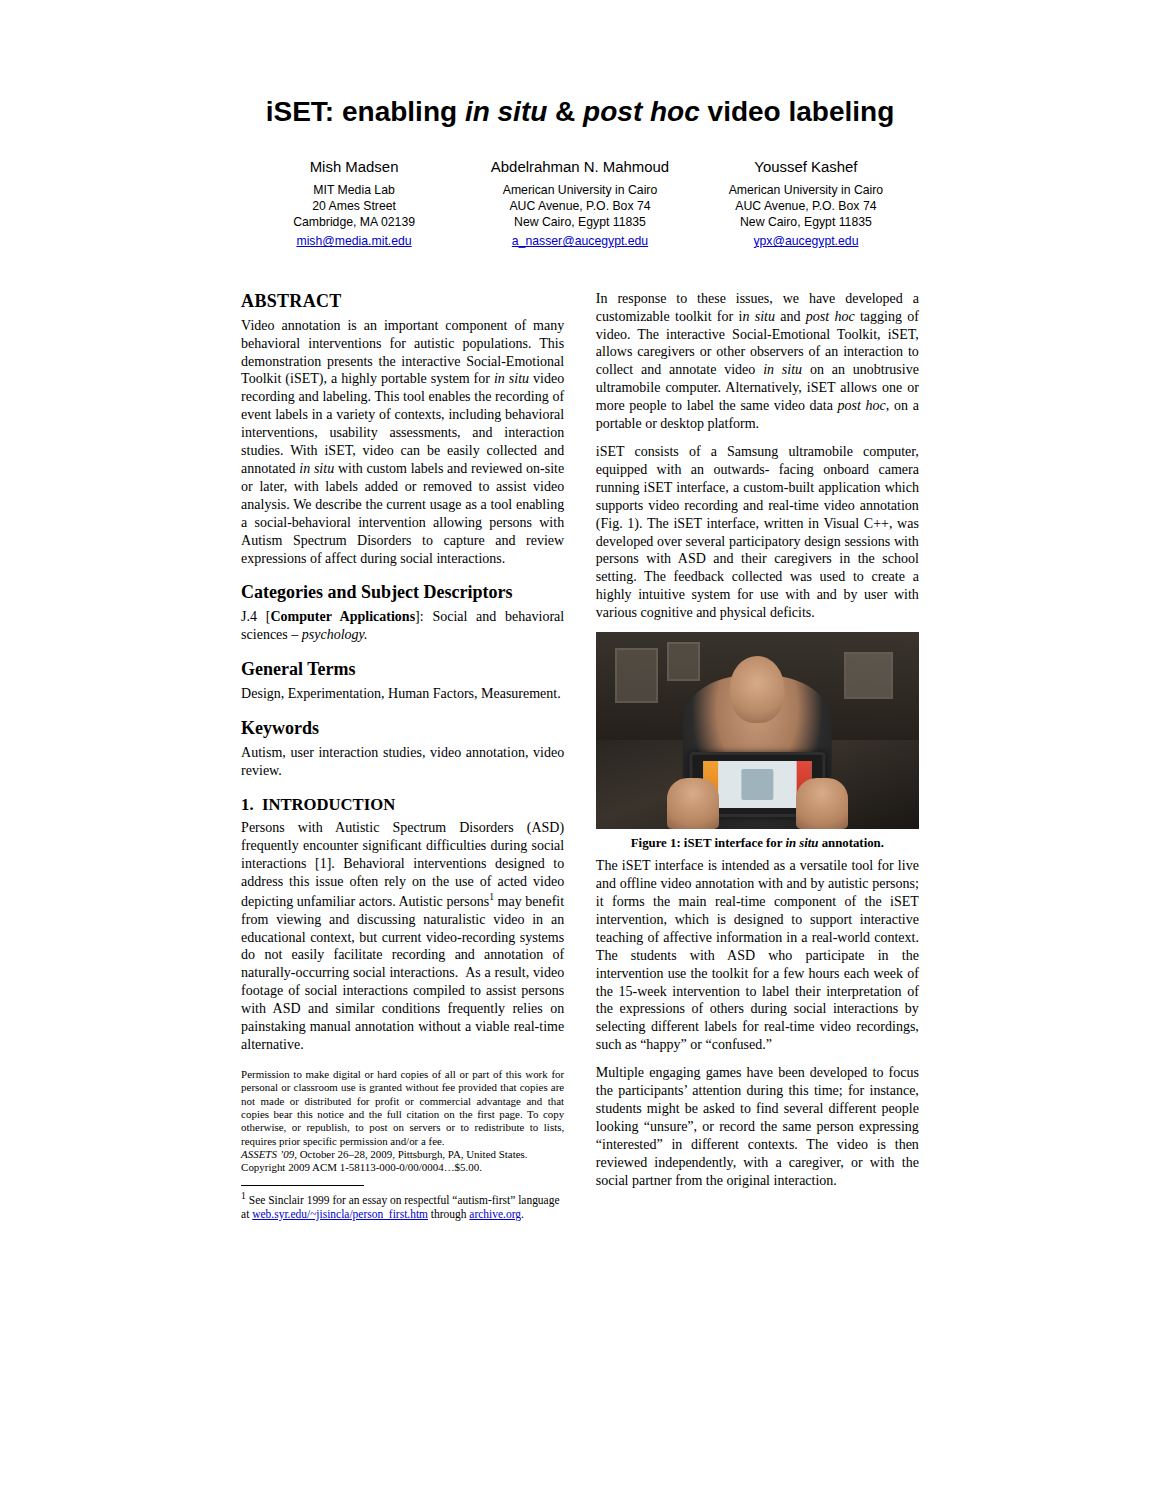iSET: enabling in situ & post hoc video labeling
| Mish Madsen MIT Media Lab 20 Ames Street Cambridge, MA 02139 mish@media.mit.edu | Abdelrahman N. Mahmoud American University in Cairo AUC Avenue, P.O. Box 74 New Cairo, Egypt 11835 a_nasser@aucegypt.edu | Youssef Kashef American University in Cairo AUC Avenue, P.O. Box 74 New Cairo, Egypt 11835 ypx@aucegypt.edu |
ABSTRACT
Video annotation is an important component of many behavioral interventions for autistic populations. This demonstration presents the interactive Social-Emotional Toolkit (iSET), a highly portable system for in situ video recording and labeling. This tool enables the recording of event labels in a variety of contexts, including behavioral interventions, usability assessments, and interaction studies. With iSET, video can be easily collected and annotated in situ with custom labels and reviewed on-site or later, with labels added or removed to assist video analysis. We describe the current usage as a tool enabling a social-behavioral intervention allowing persons with Autism Spectrum Disorders to capture and review expressions of affect during social interactions.
Categories and Subject Descriptors
J.4 [Computer Applications]: Social and behavioral sciences – psychology.
General Terms
Design, Experimentation, Human Factors, Measurement.
Keywords
Autism, user interaction studies, video annotation, video review.
1. INTRODUCTION
Persons with Autistic Spectrum Disorders (ASD) frequently encounter significant difficulties during social interactions [1]. Behavioral interventions designed to address this issue often rely on the use of acted video depicting unfamiliar actors. Autistic persons1 may benefit from viewing and discussing naturalistic video in an educational context, but current video-recording systems do not easily facilitate recording and annotation of naturally-occurring social interactions. As a result, video footage of social interactions compiled to assist persons with ASD and similar conditions frequently relies on painstaking manual annotation without a viable real-time alternative.
Permission to make digital or hard copies of all or part of this work for personal or classroom use is granted without fee provided that copies are not made or distributed for profit or commercial advantage and that copies bear this notice and the full citation on the first page. To copy otherwise, or republish, to post on servers or to redistribute to lists, requires prior specific permission and/or a fee.
ASSETS ’09, October 26–28, 2009, Pittsburgh, PA, United States.
Copyright 2009 ACM 1-58113-000-0/00/0004…$5.00.
1 See Sinclair 1999 for an essay on respectful “autism-first” language at web.syr.edu/~jisincla/person_first.htm through archive.org.
In response to these issues, we have developed a customizable toolkit for in situ and post hoc tagging of video. The interactive Social-Emotional Toolkit, iSET, allows caregivers or other observers of an interaction to collect and annotate video in situ on an unobtrusive ultramobile computer. Alternatively, iSET allows one or more people to label the same video data post hoc, on a portable or desktop platform.
iSET consists of a Samsung ultramobile computer, equipped with an outwards- facing onboard camera running iSET interface, a custom-built application which supports video recording and real-time video annotation (Fig. 1). The iSET interface, written in Visual C++, was developed over several participatory design sessions with persons with ASD and their caregivers in the school setting. The feedback collected was used to create a highly intuitive system for use with and by user with various cognitive and physical deficits.
Figure 1: iSET interface for in situ annotation.
The iSET interface is intended as a versatile tool for live and offline video annotation with and by autistic persons; it forms the main real-time component of the iSET intervention, which is designed to support interactive teaching of affective information in a real-world context. The students with ASD who participate in the intervention use the toolkit for a few hours each week of the 15-week intervention to label their interpretation of the expressions of others during social interactions by selecting different labels for real-time video recordings, such as “happy” or “confused.”
Multiple engaging games have been developed to focus the participants’ attention during this time; for instance, students might be asked to find several different people looking “unsure”, or record the same person expressing “interested” in different contexts. The video is then reviewed independently, with a caregiver, or with the social partner from the original interaction.